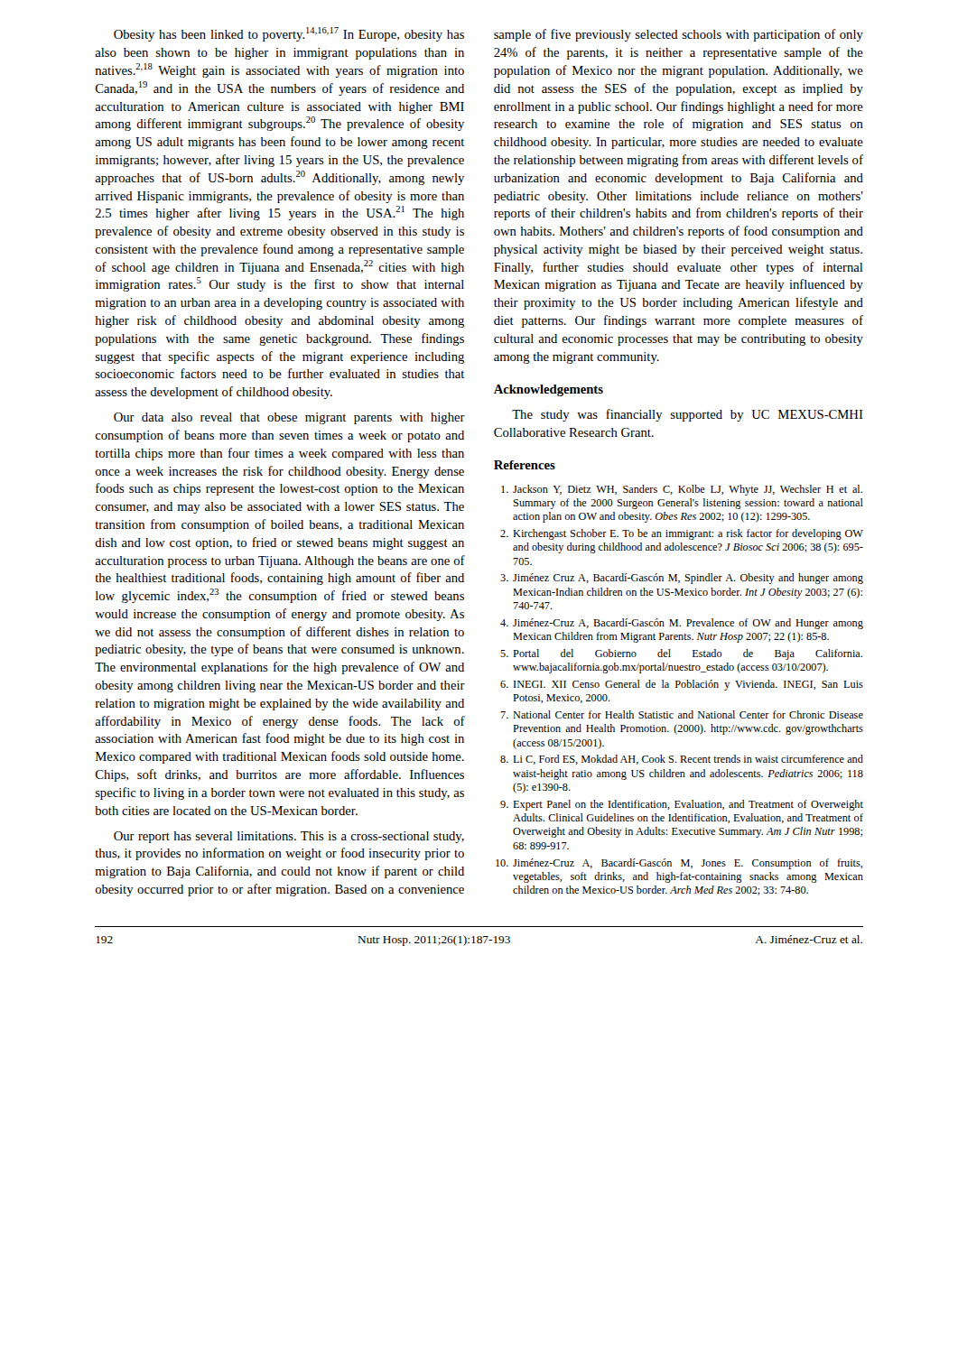Obesity has been linked to poverty.14,16,17 In Europe, obesity has also been shown to be higher in immigrant populations than in natives.2,18 Weight gain is associated with years of migration into Canada,19 and in the USA the numbers of years of residence and acculturation to American culture is associated with higher BMI among different immigrant subgroups.20 The prevalence of obesity among US adult migrants has been found to be lower among recent immigrants; however, after living 15 years in the US, the prevalence approaches that of US-born adults.20 Additionally, among newly arrived Hispanic immigrants, the prevalence of obesity is more than 2.5 times higher after living 15 years in the USA.21 The high prevalence of obesity and extreme obesity observed in this study is consistent with the prevalence found among a representative sample of school age children in Tijuana and Ensenada,22 cities with high immigration rates.5 Our study is the first to show that internal migration to an urban area in a developing country is associated with higher risk of childhood obesity and abdominal obesity among populations with the same genetic background. These findings suggest that specific aspects of the migrant experience including socioeconomic factors need to be further evaluated in studies that assess the development of childhood obesity.
Our data also reveal that obese migrant parents with higher consumption of beans more than seven times a week or potato and tortilla chips more than four times a week compared with less than once a week increases the risk for childhood obesity. Energy dense foods such as chips represent the lowest-cost option to the Mexican consumer, and may also be associated with a lower SES status. The transition from consumption of boiled beans, a traditional Mexican dish and low cost option, to fried or stewed beans might suggest an acculturation process to urban Tijuana. Although the beans are one of the healthiest traditional foods, containing high amount of fiber and low glycemic index,23 the consumption of fried or stewed beans would increase the consumption of energy and promote obesity. As we did not assess the consumption of different dishes in relation to pediatric obesity, the type of beans that were consumed is unknown. The environmental explanations for the high prevalence of OW and obesity among children living near the Mexican-US border and their relation to migration might be explained by the wide availability and affordability in Mexico of energy dense foods. The lack of association with American fast food might be due to its high cost in Mexico compared with traditional Mexican foods sold outside home. Chips, soft drinks, and burritos are more affordable. Influences specific to living in a border town were not evaluated in this study, as both cities are located on the US-Mexican border.
Our report has several limitations. This is a cross-sectional study, thus, it provides no information on weight or food insecurity prior to migration to Baja California, and could not know if parent or child obesity occurred prior to or after migration. Based on a convenience sample of five previously selected schools with participation of only 24% of the parents, it is neither a representative sample of the population of Mexico nor the migrant population. Additionally, we did not assess the SES of the population, except as implied by enrollment in a public school. Our findings highlight a need for more research to examine the role of migration and SES status on childhood obesity. In particular, more studies are needed to evaluate the relationship between migrating from areas with different levels of urbanization and economic development to Baja California and pediatric obesity. Other limitations include reliance on mothers' reports of their children's habits and from children's reports of their own habits. Mothers' and children's reports of food consumption and physical activity might be biased by their perceived weight status. Finally, further studies should evaluate other types of internal Mexican migration as Tijuana and Tecate are heavily influenced by their proximity to the US border including American lifestyle and diet patterns. Our findings warrant more complete measures of cultural and economic processes that may be contributing to obesity among the migrant community.
Acknowledgements
The study was financially supported by UC MEXUS-CMHI Collaborative Research Grant.
References
Jackson Y, Dietz WH, Sanders C, Kolbe LJ, Whyte JJ, Wechsler H et al. Summary of the 2000 Surgeon General's listening session: toward a national action plan on OW and obesity. Obes Res 2002; 10 (12): 1299-305.
Kirchengast Schober E. To be an immigrant: a risk factor for developing OW and obesity during childhood and adolescence? J Biosoc Sci 2006; 38 (5): 695-705.
Jiménez Cruz A, Bacardí-Gascón M, Spindler A. Obesity and hunger among Mexican-Indian children on the US-Mexico border. Int J Obesity 2003; 27 (6): 740-747.
Jiménez-Cruz A, Bacardí-Gascón M. Prevalence of OW and Hunger among Mexican Children from Migrant Parents. Nutr Hosp 2007; 22 (1): 85-8.
Portal del Gobierno del Estado de Baja California. www.bajacalifornia.gob.mx/portal/nuestro_estado (access 03/10/2007).
INEGI. XII Censo General de la Población y Vivienda. INEGI, San Luis Potosi, Mexico, 2000.
National Center for Health Statistic and National Center for Chronic Disease Prevention and Health Promotion. (2000). http://www.cdc. gov/growthcharts (access 08/15/2001).
Li C, Ford ES, Mokdad AH, Cook S. Recent trends in waist circumference and waist-height ratio among US children and adolescents. Pediatrics 2006; 118 (5): e1390-8.
Expert Panel on the Identification, Evaluation, and Treatment of Overweight Adults. Clinical Guidelines on the Identification, Evaluation, and Treatment of Overweight and Obesity in Adults: Executive Summary. Am J Clin Nutr 1998; 68: 899-917.
Jiménez-Cruz A, Bacardí-Gascón M, Jones E. Consumption of fruits, vegetables, soft drinks, and high-fat-containing snacks among Mexican children on the Mexico-US border. Arch Med Res 2002; 33: 74-80.
192
Nutr Hosp. 2011;26(1):187-193
A. Jiménez-Cruz et al.